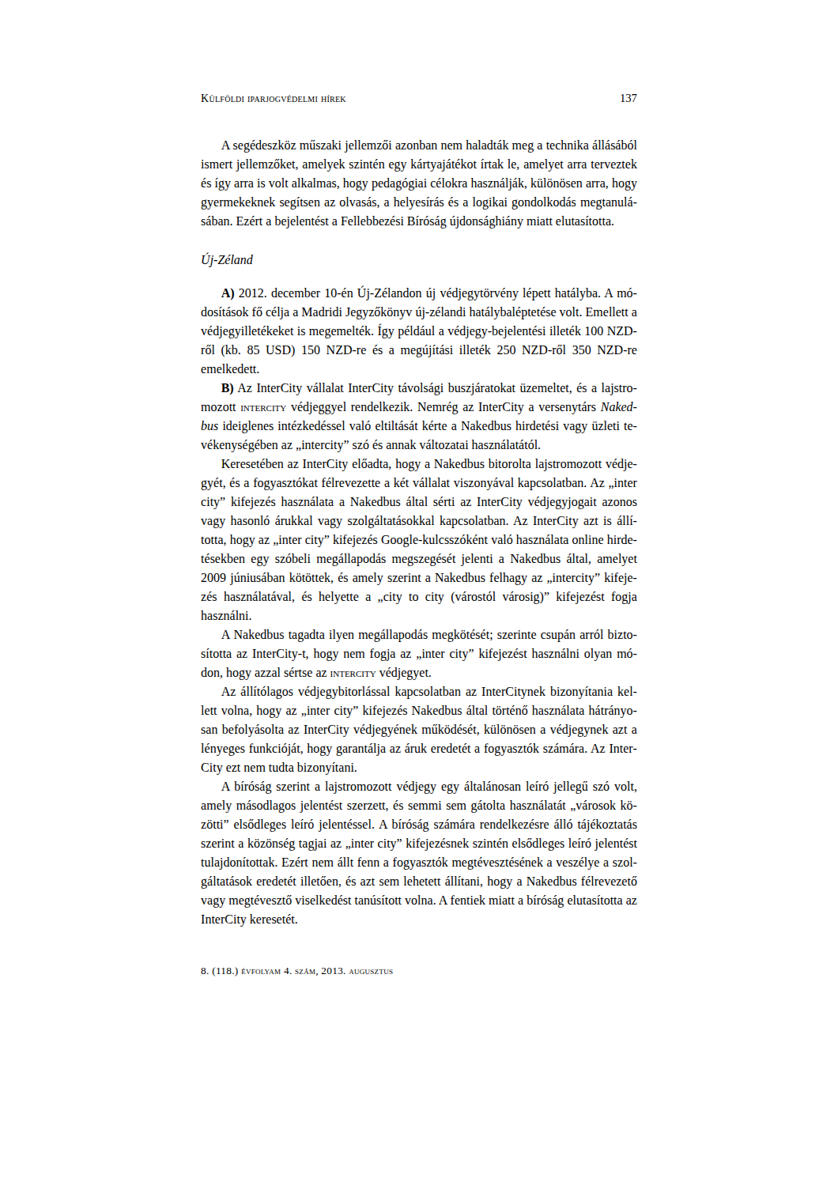Külföldi iparjogvédelmi hírek 137
A segédeszköz műszaki jellemzői azonban nem haladták meg a technika állásából ismert jellemzőket, amelyek szintén egy kártyajátékot írtak le, amelyet arra terveztek és így arra is volt alkalmas, hogy pedagógiai célokra használják, különösen arra, hogy gyermekeknek segítsen az olvasás, a helyesírás és a logikai gondolkodás megtanulásában. Ezért a bejelentést a Fellebbezési Bíróság újdonsághiány miatt elutasította.
Új-Zéland
A) 2012. december 10-én Új-Zélandon új védjegytörvény lépett hatályba. A módosítások fő célja a Madridi Jegyzőkönyv új-zélandi hatálybaléptetése volt. Emellett a védjegyilletékeket is megemelték. Így például a védjegy-bejelentési illeték 100 NZD-ről (kb. 85 USD) 150 NZD-re és a megújítási illeték 250 NZD-ről 350 NZD-re emelkedett.
B) Az InterCity vállalat InterCity távolsági buszjáratokat üzemeltet, és a lajstromozott intercity védjeggyel rendelkezik. Nemrég az InterCity a versenytárs Nakedbus ideiglenes intézkedéssel való eltiltását kérte a Nakedbus hirdetési vagy üzleti tevékenységében az „intercity” szó és annak változatai használatától.
Keresetében az InterCity előadta, hogy a Nakedbus bitorolta lajstromozott védjegyét, és a fogyasztókat félrevezette a két vállalat viszonyával kapcsolatban. Az „inter city” kifejezés használata a Nakedbus által sérti az InterCity védjegyjogait azonos vagy hasonló árukkal vagy szolgáltatásokkal kapcsolatban. Az InterCity azt is állította, hogy az „inter city” kifejezés Google-kulcsszóként való használata online hirdetésekben egy szóbeli megállapodás megszegését jelenti a Nakedbus által, amelyet 2009 júniusában kötöttek, és amely szerint a Nakedbus felhagy az „intercity” kifejezés használatával, és helyette a „city to city (várostól városig)” kifejezést fogja használni.
A Nakedbus tagadta ilyen megállapodás megkötését; szerinte csupán arról biztosította az InterCity-t, hogy nem fogja az „inter city” kifejezést használni olyan módon, hogy azzal sértse az intercity védjegyet.
Az állítólagos védjegybitorlással kapcsolatban az InterCitynek bizonyítania kellett volna, hogy az „inter city” kifejezés Nakedbus által történő használata hátrányosan befolyásolta az InterCity védjegyének működését, különösen a védjegynek azt a lényeges funkcióját, hogy garantálja az áruk eredetét a fogyasztók számára. Az InterCity ezt nem tudta bizonyítani.
A bíróság szerint a lajstromozott védjegy egy általánosan leíró jellegű szó volt, amely másodlagos jelentést szerzett, és semmi sem gátolta használatát „városok közötti” elsődleges leíró jelentéssel. A bíróság számára rendelkezésre álló tájékoztatás szerint a közönség tagjai az „inter city” kifejezésnek szintén elsődleges leíró jelentést tulajdonítottak. Ezért nem állt fenn a fogyasztók megtévesztésének a veszélye a szolgáltatások eredetét illetően, és azt sem lehetett állítani, hogy a Nakedbus félrevezető vagy megtévesztő viselkedést tanúsított volna. A fentiek miatt a bíróság elutasította az InterCity keresetét.
8. (118.) évfolyam 4. szám, 2013. augusztus